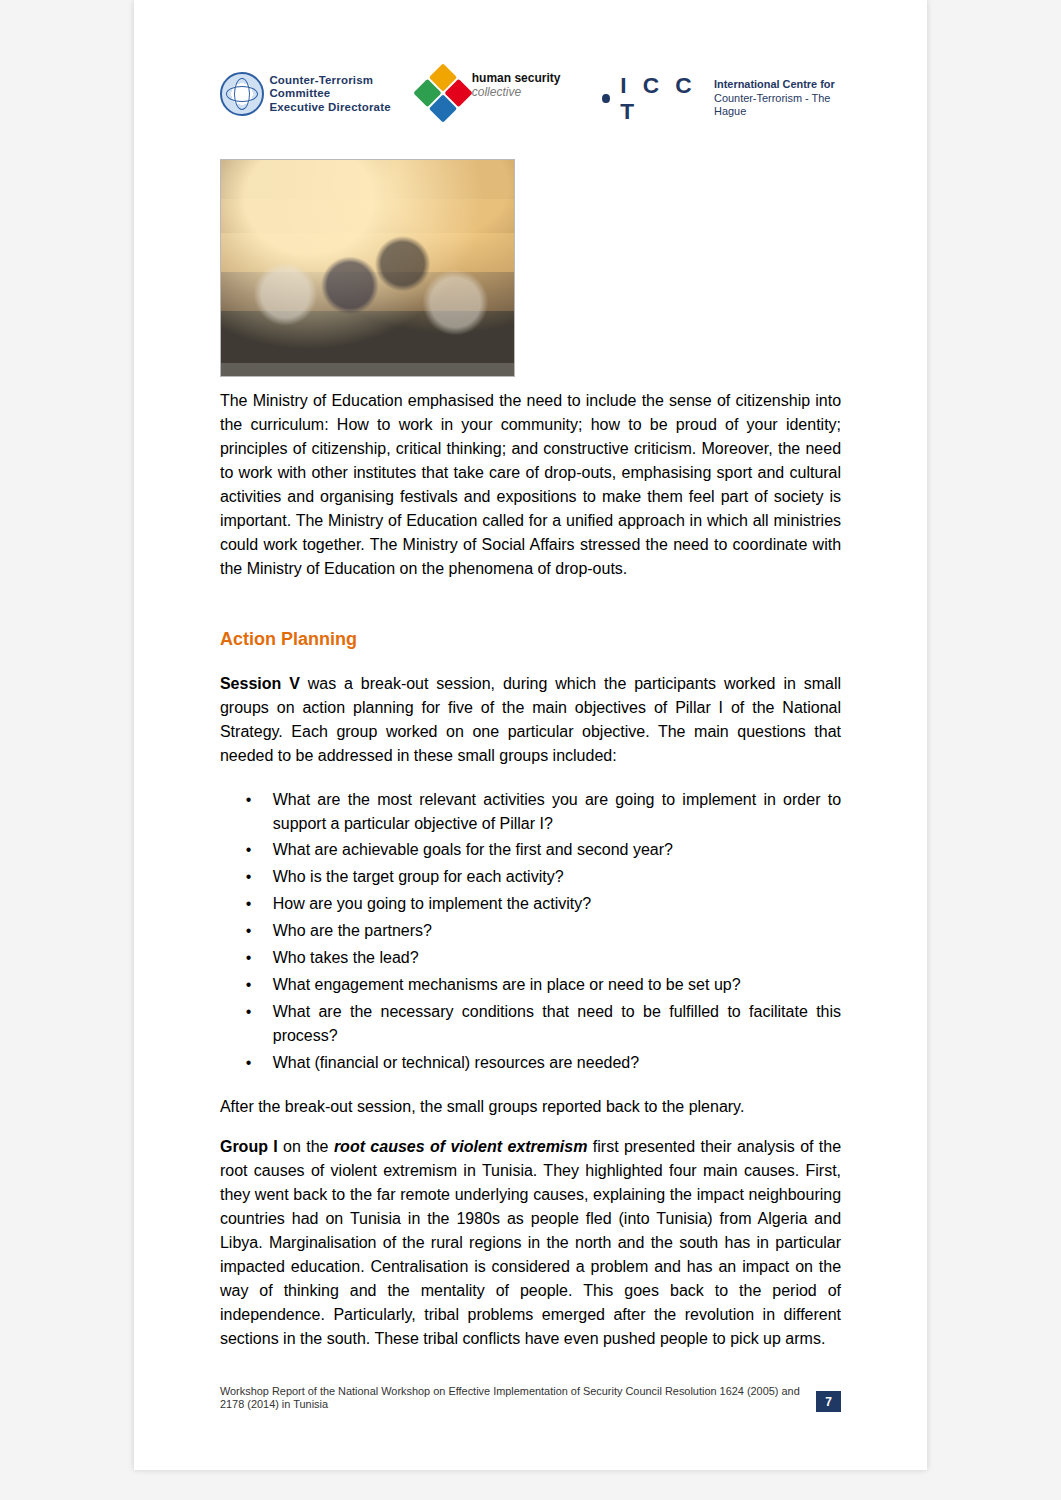Counter-Terrorism Committee Executive Directorate
human security collective
I C C T
International Centre for Counter-Terrorism - The Hague
The Ministry of Education emphasised the need to include the sense of citizenship into the curriculum: How to work in your community; how to be proud of your identity; principles of citizenship, critical thinking; and constructive criticism. Moreover, the need to work with other institutes that take care of drop-outs, emphasising sport and cultural activities and organising festivals and expositions to make them feel part of society is important. The Ministry of Education called for a unified approach in which all ministries could work together. The Ministry of Social Affairs stressed the need to coordinate with the Ministry of Education on the phenomena of drop-outs.
Action Planning
Session V was a break-out session, during which the participants worked in small groups on action planning for five of the main objectives of Pillar I of the National Strategy. Each group worked on one particular objective. The main questions that needed to be addressed in these small groups included:
What are the most relevant activities you are going to implement in order to support a particular objective of Pillar I?
What are achievable goals for the first and second year?
Who is the target group for each activity?
How are you going to implement the activity?
Who are the partners?
Who takes the lead?
What engagement mechanisms are in place or need to be set up?
What are the necessary conditions that need to be fulfilled to facilitate this process?
What (financial or technical) resources are needed?
After the break-out session, the small groups reported back to the plenary.
Group I on the root causes of violent extremism first presented their analysis of the root causes of violent extremism in Tunisia. They highlighted four main causes. First, they went back to the far remote underlying causes, explaining the impact neighbouring countries had on Tunisia in the 1980s as people fled (into Tunisia) from Algeria and Libya. Marginalisation of the rural regions in the north and the south has in particular impacted education. Centralisation is considered a problem and has an impact on the way of thinking and the mentality of people. This goes back to the period of independence. Particularly, tribal problems emerged after the revolution in different sections in the south. These tribal conflicts have even pushed people to pick up arms.
Workshop Report of the National Workshop on Effective Implementation of Security Council Resolution 1624 (2005) and 2178 (2014) in Tunisia
7